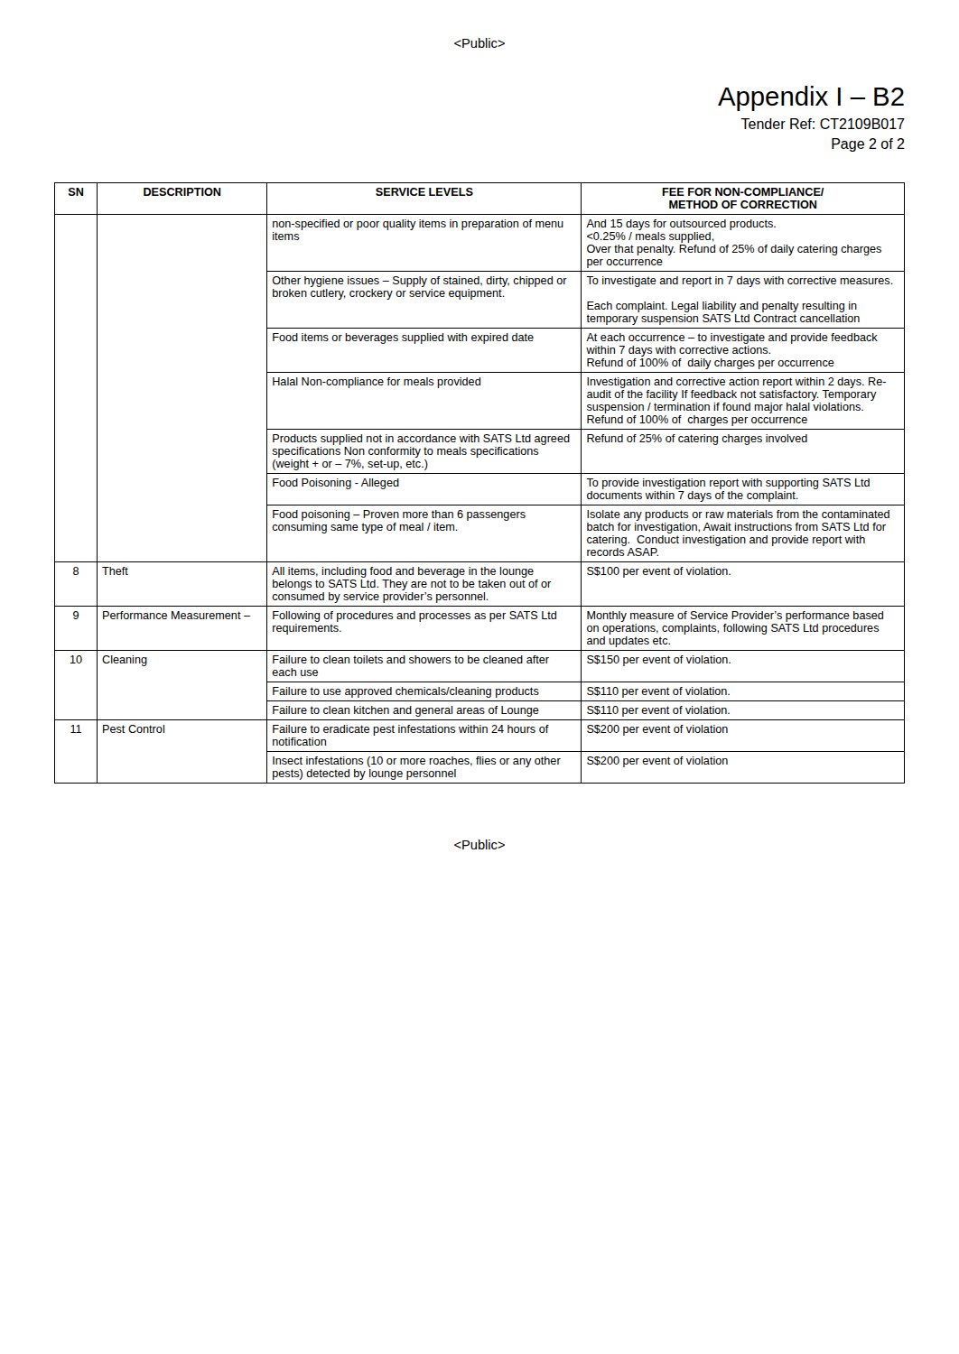<Public>
Appendix I – B2
Tender Ref: CT2109B017
Page 2 of 2
| SN | DESCRIPTION | SERVICE LEVELS | FEE FOR NON-COMPLIANCE/ METHOD OF CORRECTION |
| --- | --- | --- | --- |
| | | non-specified or poor quality items in preparation of menu items | And 15 days for outsourced products. <0.25% / meals supplied, Over that penalty. Refund of 25% of daily catering charges per occurrence |
| Other hygiene issues – Supply of stained, dirty, chipped or broken cutlery, crockery or service equipment. | To investigate and report in 7 days with corrective measures. Each complaint. Legal liability and penalty resulting in temporary suspension SATS Ltd Contract cancellation |
| Food items or beverages supplied with expired date | At each occurrence – to investigate and provide feedback within 7 days with corrective actions. Refund of 100% of daily charges per occurrence |
| Halal Non-compliance for meals provided | Investigation and corrective action report within 2 days. Re-audit of the facility If feedback not satisfactory. Temporary suspension / termination if found major halal violations. Refund of 100% of charges per occurrence |
| Products supplied not in accordance with SATS Ltd agreed specifications Non conformity to meals specifications (weight + or – 7%, set-up, etc.) | Refund of 25% of catering charges involved |
| Food Poisoning - Alleged | To provide investigation report with supporting SATS Ltd documents within 7 days of the complaint. |
| Food poisoning – Proven more than 6 passengers consuming same type of meal / item. | Isolate any products or raw materials from the contaminated batch for investigation, Await instructions from SATS Ltd for catering. Conduct investigation and provide report with records ASAP. |
| 8 | Theft | All items, including food and beverage in the lounge belongs to SATS Ltd. They are not to be taken out of or consumed by service provider’s personnel. | S$100 per event of violation. |
| 9 | Performance Measurement – | Following of procedures and processes as per SATS Ltd requirements. | Monthly measure of Service Provider’s performance based on operations, complaints, following SATS Ltd procedures and updates etc. |
| 10 | Cleaning | Failure to clean toilets and showers to be cleaned after each use | S$150 per event of violation. |
| Failure to use approved chemicals/cleaning products | S$110 per event of violation. |
| Failure to clean kitchen and general areas of Lounge | S$110 per event of violation. |
| 11 | Pest Control | Failure to eradicate pest infestations within 24 hours of notification | S$200 per event of violation |
| Insect infestations (10 or more roaches, flies or any other pests) detected by lounge personnel | S$200 per event of violation |
<Public>